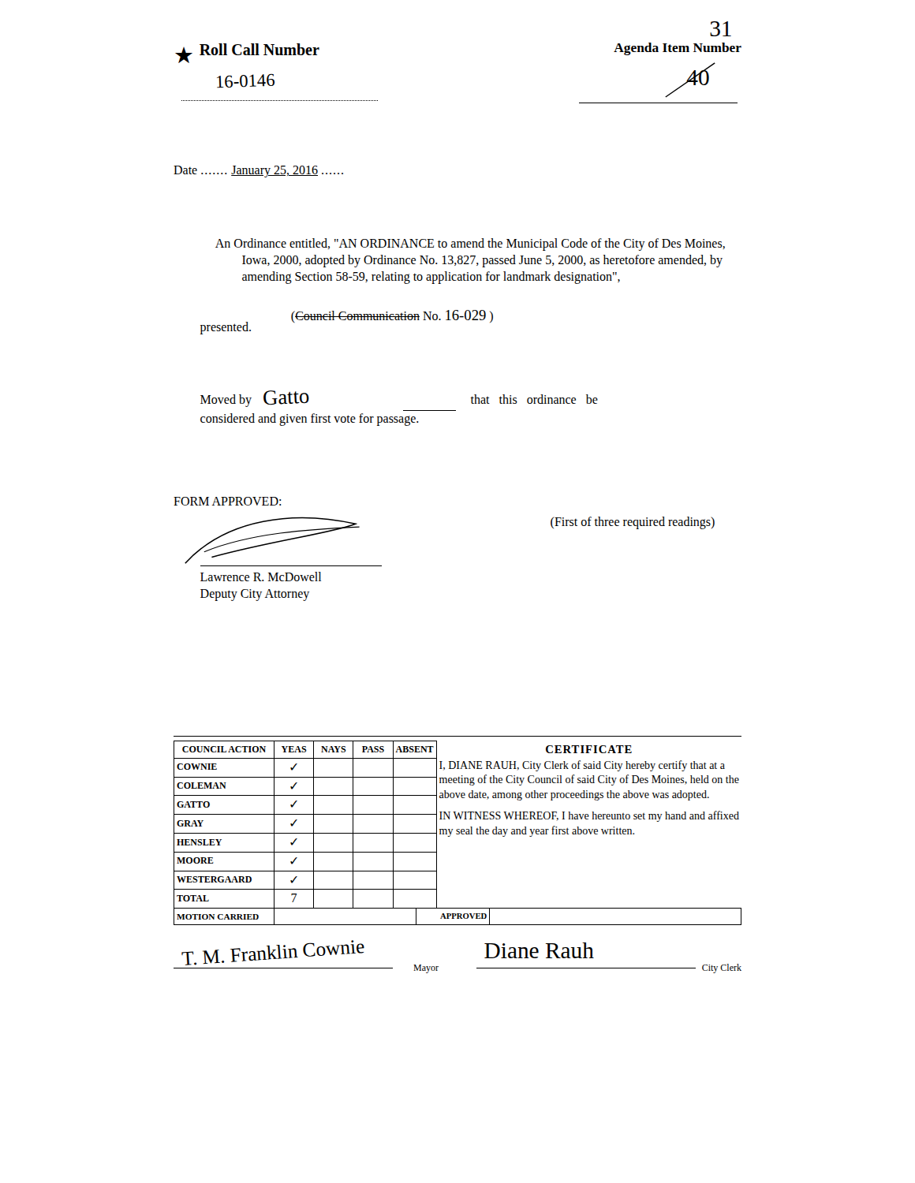★
Roll Call Number
16-0146
Agenda Item Number
31
40
Date ....... January 25, 2016 ......
An Ordinance entitled, "AN ORDINANCE to amend the Municipal Code of the City of Des Moines, Iowa, 2000, adopted by Ordinance No. 13,827, passed June 5, 2000, as heretofore amended, by amending Section 58-59, relating to application for landmark designation",
(Council Communication No. 16-029 )
presented.
Moved by Gatto that this ordinance be
considered and given first vote for passage.
FORM APPROVED:
(First of three required readings)
Lawrence R. McDowell
Deputy City Attorney
| COUNCIL ACTION | YEAS | NAYS | PASS | ABSENT | CERTIFICATE |
| COWNIE | ✓ | | | | I, DIANE RAUH, City Clerk of said City hereby certify that at a meeting of the City Council of said City of Des Moines, held on the above date, among other proceedings the above was adopted. IN WITNESS WHEREOF, I have hereunto set my hand and affixed my seal the day and year first above written. |
| COLEMAN | ✓ | | | |
| GATTO | ✓ | | | |
| GRAY | ✓ | | | |
| HENSLEY | ✓ | | | |
| MOORE | ✓ | | | |
| WESTERGAARD | ✓ | | | |
| TOTAL | 7 | | | |
| MOTION CARRIED | | APPROVED | |
T. M. Franklin Cownie Mayor
Diane Rauh City Clerk